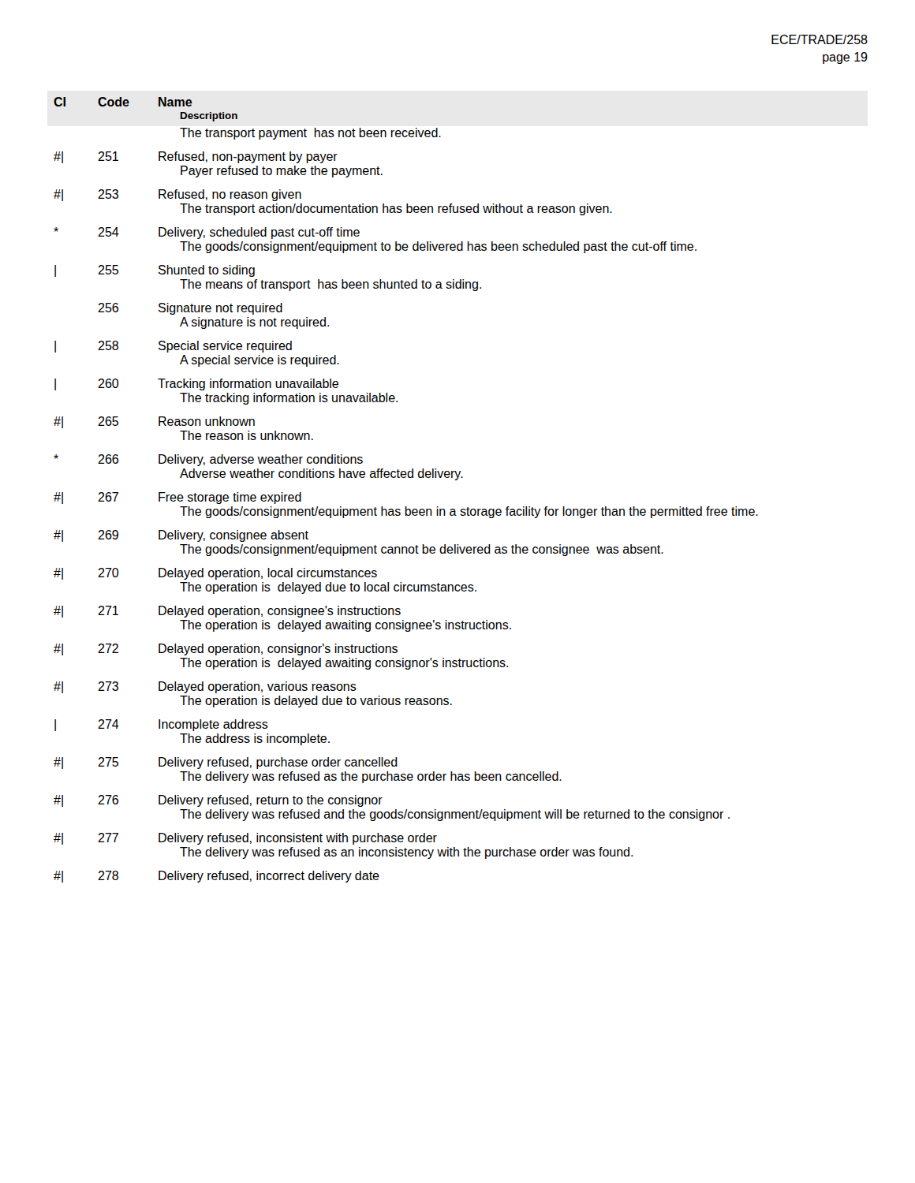ECE/TRADE/258
page 19
| CI | Code | Name Description |
| --- | --- | --- |
| | | The transport payment has not been received. |
| #/ | 251 | Refused, non-payment by payer Payer refused to make the payment. |
| #/ | 253 | Refused, no reason given The transport action/documentation has been refused without a reason given. |
| * | 254 | Delivery, scheduled past cut-off time The goods/consignment/equipment to be delivered has been scheduled past the cut-off time. |
| / | 255 | Shunted to siding The means of transport has been shunted to a siding. |
| | 256 | Signature not required A signature is not required. |
| / | 258 | Special service required A special service is required. |
| / | 260 | Tracking information unavailable The tracking information is unavailable. |
| #/ | 265 | Reason unknown The reason is unknown. |
| * | 266 | Delivery, adverse weather conditions Adverse weather conditions have affected delivery. |
| #/ | 267 | Free storage time expired The goods/consignment/equipment has been in a storage facility for longer than the permitted free time. |
| #/ | 269 | Delivery, consignee absent The goods/consignment/equipment cannot be delivered as the consignee was absent. |
| #/ | 270 | Delayed operation, local circumstances The operation is delayed due to local circumstances. |
| #/ | 271 | Delayed operation, consignee's instructions The operation is delayed awaiting consignee's instructions. |
| #/ | 272 | Delayed operation, consignor's instructions The operation is delayed awaiting consignor's instructions. |
| #/ | 273 | Delayed operation, various reasons The operation is delayed due to various reasons. |
| / | 274 | Incomplete address The address is incomplete. |
| #/ | 275 | Delivery refused, purchase order cancelled The delivery was refused as the purchase order has been cancelled. |
| #/ | 276 | Delivery refused, return to the consignor The delivery was refused and the goods/consignment/equipment will be returned to the consignor . |
| #/ | 277 | Delivery refused, inconsistent with purchase order The delivery was refused as an inconsistency with the purchase order was found. |
| #/ | 278 | Delivery refused, incorrect delivery date |